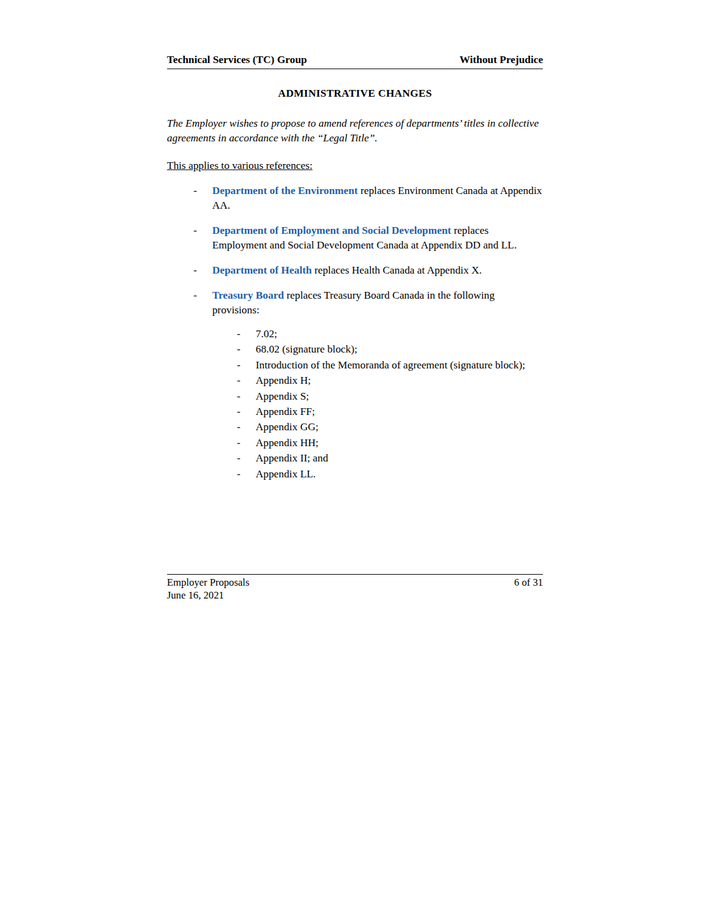Technical Services (TC) Group
Without Prejudice
ADMINISTRATIVE CHANGES
The Employer wishes to propose to amend references of departments’ titles in collective agreements in accordance with the “Legal Title”.
This applies to various references:
Department of the Environment replaces Environment Canada at Appendix AA.
Department of Employment and Social Development replaces Employment and Social Development Canada at Appendix DD and LL.
Department of Health replaces Health Canada at Appendix X.
Treasury Board replaces Treasury Board Canada in the following provisions:
7.02;
68.02 (signature block);
Introduction of the Memoranda of agreement (signature block);
Appendix H;
Appendix S;
Appendix FF;
Appendix GG;
Appendix HH;
Appendix II; and
Appendix LL.
Employer Proposals
June 16, 2021
6 of 31